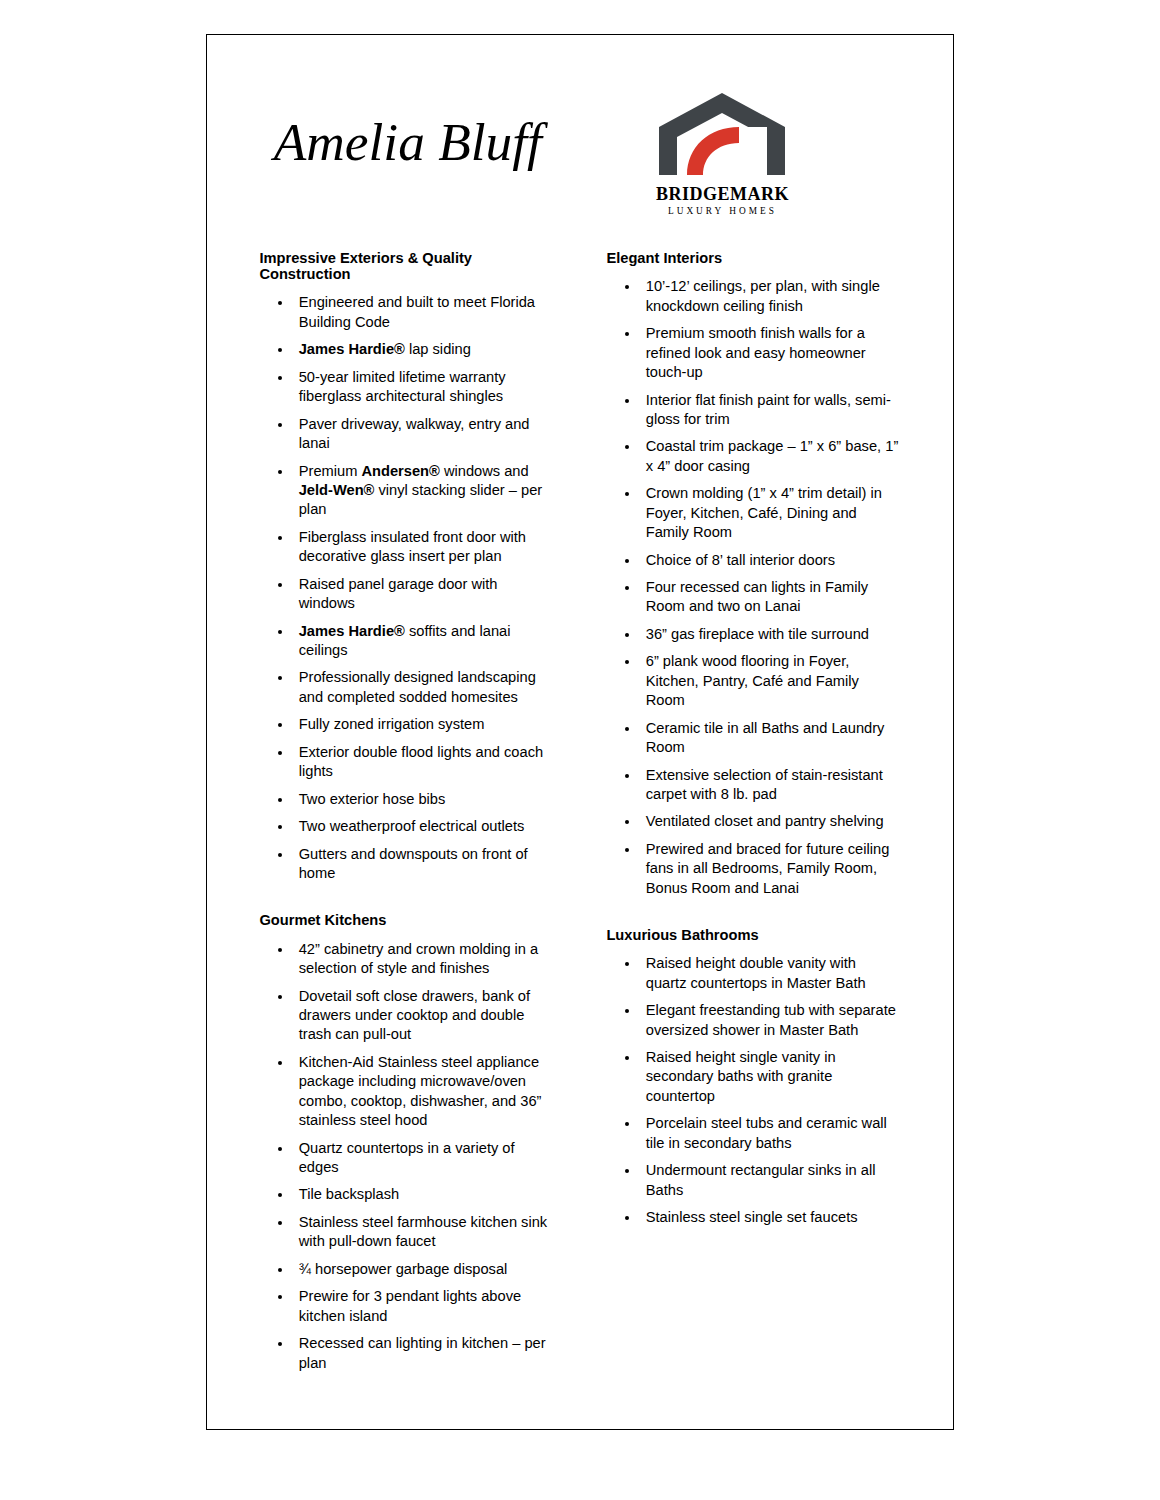Amelia Bluff
BRIDGEMARK
LUXURY HOMES
Impressive Exteriors & Quality Construction
Engineered and built to meet Florida Building Code
James Hardie® lap siding
50-year limited lifetime warranty fiberglass architectural shingles
Paver driveway, walkway, entry and lanai
Premium Andersen® windows and Jeld-Wen® vinyl stacking slider – per plan
Fiberglass insulated front door with decorative glass insert per plan
Raised panel garage door with windows
James Hardie® soffits and lanai ceilings
Professionally designed landscaping and completed sodded homesites
Fully zoned irrigation system
Exterior double flood lights and coach lights
Two exterior hose bibs
Two weatherproof electrical outlets
Gutters and downspouts on front of home
Gourmet Kitchens
42” cabinetry and crown molding in a selection of style and finishes
Dovetail soft close drawers, bank of drawers under cooktop and double trash can pull-out
Kitchen-Aid Stainless steel appliance package including microwave/oven combo, cooktop, dishwasher, and 36” stainless steel hood
Quartz countertops in a variety of edges
Tile backsplash
Stainless steel farmhouse kitchen sink with pull-down faucet
¾ horsepower garbage disposal
Prewire for 3 pendant lights above kitchen island
Recessed can lighting in kitchen – per plan
Elegant Interiors
10’-12’ ceilings, per plan, with single knockdown ceiling finish
Premium smooth finish walls for a refined look and easy homeowner touch-up
Interior flat finish paint for walls, semi-gloss for trim
Coastal trim package – 1” x 6” base, 1” x 4” door casing
Crown molding (1” x 4” trim detail) in Foyer, Kitchen, Café, Dining and Family Room
Choice of 8’ tall interior doors
Four recessed can lights in Family Room and two on Lanai
36” gas fireplace with tile surround
6” plank wood flooring in Foyer, Kitchen, Pantry, Café and Family Room
Ceramic tile in all Baths and Laundry Room
Extensive selection of stain-resistant carpet with 8 lb. pad
Ventilated closet and pantry shelving
Prewired and braced for future ceiling fans in all Bedrooms, Family Room, Bonus Room and Lanai
Luxurious Bathrooms
Raised height double vanity with quartz countertops in Master Bath
Elegant freestanding tub with separate oversized shower in Master Bath
Raised height single vanity in secondary baths with granite countertop
Porcelain steel tubs and ceramic wall tile in secondary baths
Undermount rectangular sinks in all Baths
Stainless steel single set faucets